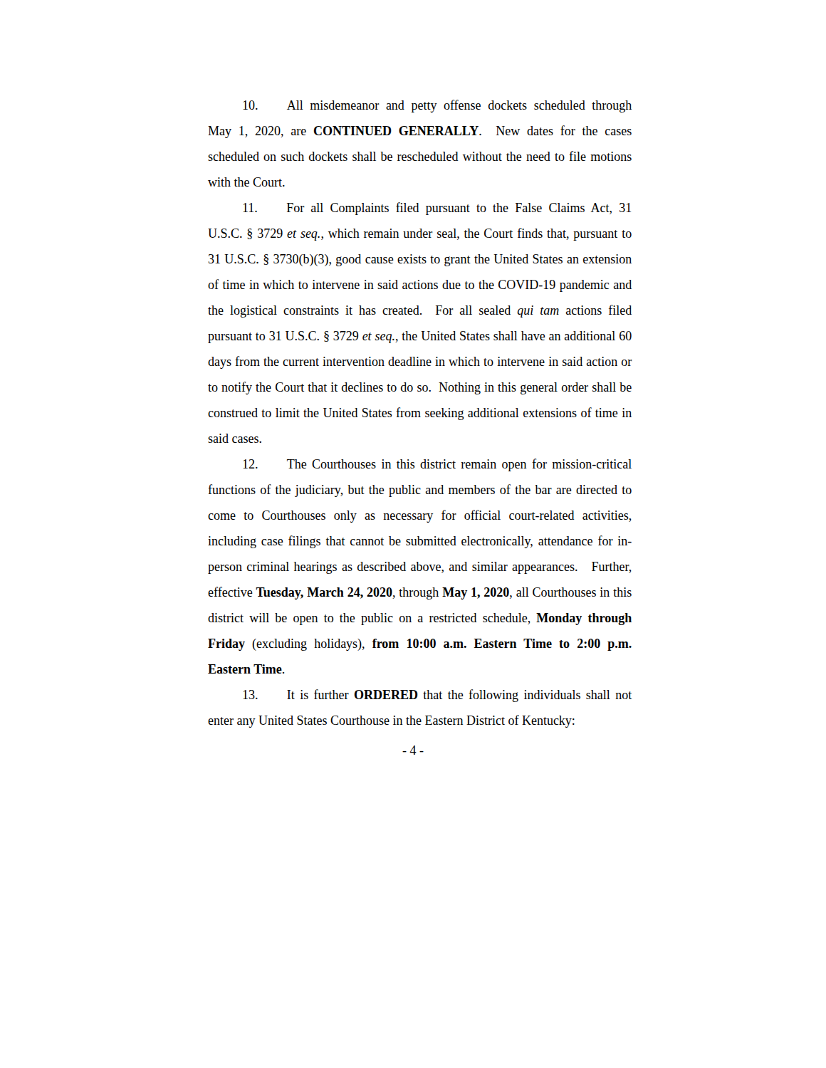10. All misdemeanor and petty offense dockets scheduled through May 1, 2020, are CONTINUED GENERALLY. New dates for the cases scheduled on such dockets shall be rescheduled without the need to file motions with the Court.
11. For all Complaints filed pursuant to the False Claims Act, 31 U.S.C. § 3729 et seq., which remain under seal, the Court finds that, pursuant to 31 U.S.C. § 3730(b)(3), good cause exists to grant the United States an extension of time in which to intervene in said actions due to the COVID-19 pandemic and the logistical constraints it has created. For all sealed qui tam actions filed pursuant to 31 U.S.C. § 3729 et seq., the United States shall have an additional 60 days from the current intervention deadline in which to intervene in said action or to notify the Court that it declines to do so. Nothing in this general order shall be construed to limit the United States from seeking additional extensions of time in said cases.
12. The Courthouses in this district remain open for mission-critical functions of the judiciary, but the public and members of the bar are directed to come to Courthouses only as necessary for official court-related activities, including case filings that cannot be submitted electronically, attendance for in-person criminal hearings as described above, and similar appearances. Further, effective Tuesday, March 24, 2020, through May 1, 2020, all Courthouses in this district will be open to the public on a restricted schedule, Monday through Friday (excluding holidays), from 10:00 a.m. Eastern Time to 2:00 p.m. Eastern Time.
13. It is further ORDERED that the following individuals shall not enter any United States Courthouse in the Eastern District of Kentucky:
- 4 -